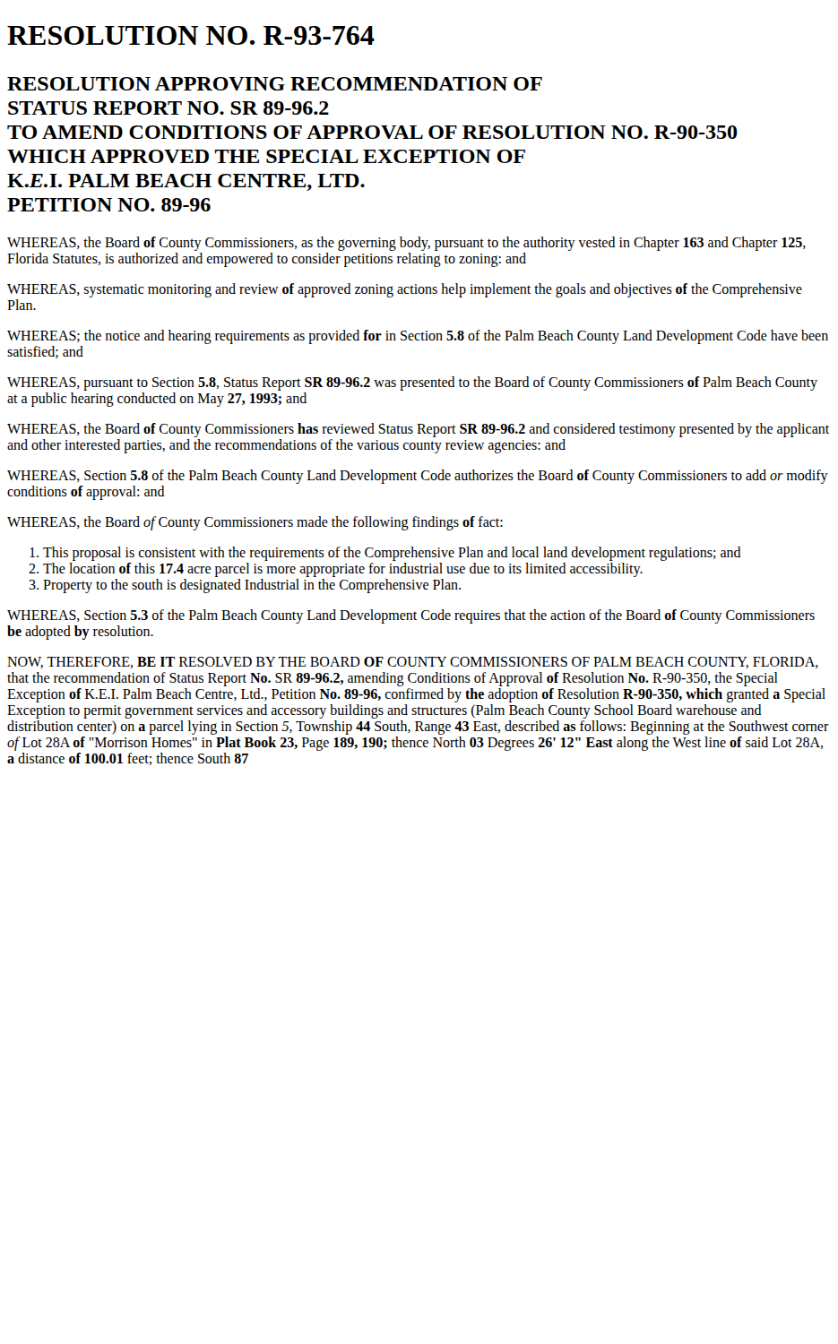RESOLUTION NO. R-93-764
RESOLUTION APPROVING RECOMMENDATION OF
STATUS REPORT NO. SR 89-96.2
TO AMEND CONDITIONS OF APPROVAL OF RESOLUTION NO. R-90-350
WHICH APPROVED THE SPECIAL EXCEPTION OF
K.E. I. PALM BEACH CENTRE, LTD.
PETITION NO. 89-96
WHEREAS, the Board of County Commissioners, as the governing body, pursuant to the authority vested in Chapter 163 and Chapter 125, Florida Statutes, is authorized and empowered to consider petitions relating to zoning: and
WHEREAS, systematic monitoring and review of approved zoning actions help implement the goals and objectives of the Comprehensive Plan.
WHEREAS; the notice and hearing requirements as provided for in Section 5.8 of the Palm Beach County Land Development Code have been satisfied; and
WHEREAS, pursuant to Section 5.8, Status Report SR 89-96.2 was presented to the Board of County Commissioners of Palm Beach County at a public hearing conducted on May 27, 1993; and
WHEREAS, the Board of County Commissioners has reviewed Status Report SR 89-96.2 and considered testimony presented by the applicant and other interested parties, and the recommendations of the various county review agencies: and
WHEREAS, Section 5.8 of the Palm Beach County Land Development Code authorizes the Board of County Commissioners to add or modify conditions of approval: and
WHEREAS, the Board of County Commissioners made the following findings of fact:
This proposal is consistent with the requirements of the Comprehensive Plan and local land development regulations; and
The location of this 17.4 acre parcel is more appropriate for industrial use due to its limited accessibility.
Property to the south is designated Industrial in the Comprehensive Plan.
WHEREAS, Section 5.3 of the Palm Beach County Land Development Code requires that the action of the Board of County Commissioners be adopted by resolution.
NOW, THEREFORE, BE IT RESOLVED BY THE BOARD OF COUNTY COMMISSIONERS OF PALM BEACH COUNTY, FLORIDA, that the recommendation of Status Report No. SR 89-96.2, amending Conditions of Approval of Resolution No. R-90-350, the Special Exception of K.E.I. Palm Beach Centre, Ltd., Petition No. 89-96, confirmed by the adoption of Resolution R-90-350, which granted a Special Exception to permit government services and accessory buildings and structures (Palm Beach County School Board warehouse and distribution center) on a parcel lying in Section 5, Township 44 South, Range 43 East, described as follows: Beginning at the Southwest corner of Lot 28A of "Morrison Homes" in Plat Book 23, Page 189, 190; thence North 03 Degrees 26' 12" East along the West line of said Lot 28A, a distance of 100.01 feet; thence South 87